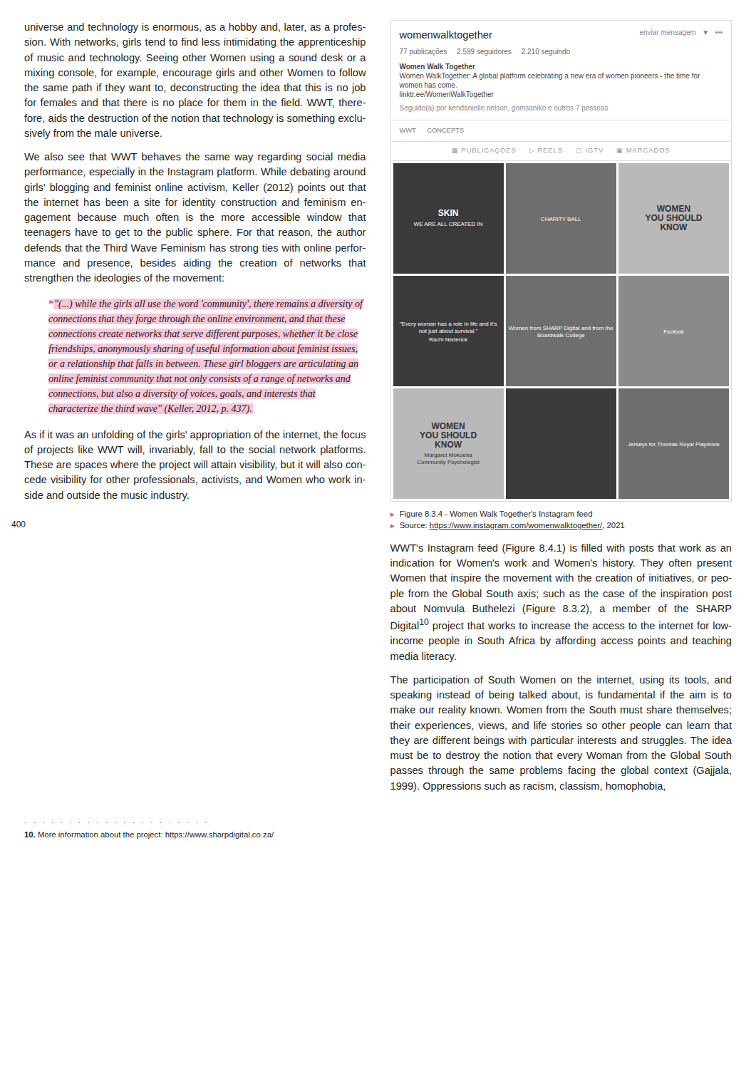400
universe and technology is enormous, as a hobby and, later, as a profession. With networks, girls tend to find less intimidating the apprenticeship of music and technology. Seeing other Women using a sound desk or a mixing console, for example, encourage girls and other Women to follow the same path if they want to, deconstructing the idea that this is no job for females and that there is no place for them in the field. WWT, therefore, aids the destruction of the notion that technology is something exclusively from the male universe.
We also see that WWT behaves the same way regarding social media performance, especially in the Instagram platform. While debating around girls' blogging and feminist online activism, Keller (2012) points out that the internet has been a site for identity construction and feminism engagement because much often is the more accessible window that teenagers have to get to the public sphere. For that reason, the author defends that the Third Wave Feminism has strong ties with online performance and presence, besides aiding the creation of networks that strengthen the ideologies of the movement:
*"(...) while the girls all use the word 'community', there remains a diversity of connections that they forge through the online environment, and that these connections create networks that serve different purposes, whether it be close friendships, anonymously sharing of useful information about feminist issues, or a relationship that falls in between. These girl bloggers are articulating an online feminist community that not only consists of a range of networks and connections, but also a diversity of voices, goals, and interests that characterize the third wave" (Keller, 2012, p. 437).
As if it was an unfolding of the girls' appropriation of the internet, the focus of projects like WWT will, invariably, fall to the social network platforms. These are spaces where the project will attain visibility, but it will also concede visibility for other professionals, activists, and Women who work inside and outside the music industry.
womenwalktogether enviar mensagem ▼ •••
77 publicações 2.599 seguidores 2.210 seguindo
Women Walk Together
Women WalkTogether: A global platform celebrating a new era of women pioneers - the time for women has come.
linktr.ee/WomenWalkTogether
Seguido(a) por kendanielle.nelson, gomsaniko e outros 7 pessoas
WWT CONCEPTS
▦ PUBLICAÇÕES ▷ REELS ▢ IGTV ▣ MARCADOS
SKIN
WE ARE ALL CREATED IN
CHARITY BALL
WOMEN
YOU SHOULD
KNOW
"Every woman has a role in life and it's not just about survival."
Rachi Nederick
Women from SHARP Digital and from the Boardwalk College
Football
WOMEN
YOU SHOULD
KNOW
Margaret Mokoena
Community Psychologist
Jerseys for Thomas Royal Playmore
▸ Figure 8.3.4 - Women Walk Together's Instagram feed
▸ Source: https://www.instagram.com/womenwalktogether/, 2021
WWT's Instagram feed (Figure 8.4.1) is filled with posts that work as an indication for Women's work and Women's history. They often present Women that inspire the movement with the creation of initiatives, or people from the Global South axis; such as the case of the inspiration post about Nomvula Buthelezi (Figure 8.3.2), a member of the SHARP Digital10 project that works to increase the access to the internet for low-income people in South Africa by affording access points and teaching media literacy.
The participation of South Women on the internet, using its tools, and speaking instead of being talked about, is fundamental if the aim is to make our reality known. Women from the South must share themselves; their experiences, views, and life stories so other people can learn that they are different beings with particular interests and struggles. The idea must be to destroy the notion that every Woman from the Global South passes through the same problems facing the global context (Gajjala, 1999). Oppressions such as racism, classism, homophobia,
. . . . . . . . . . . . . . . . . . . . .
10. More information about the project: https://www.sharpdigital.co.za/